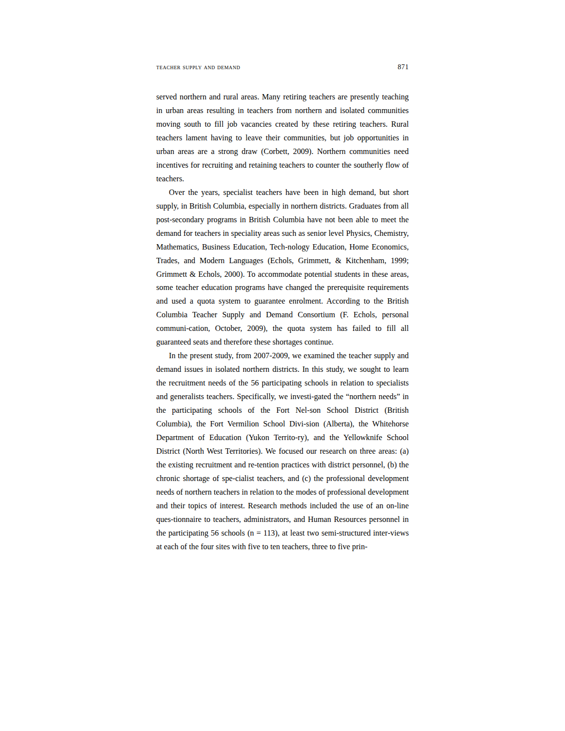Teacher Supply and Demand 871
served northern and rural areas. Many retiring teachers are presently teaching in urban areas resulting in teachers from northern and isolated communities moving south to fill job vacancies created by these retiring teachers. Rural teachers lament having to leave their communities, but job opportunities in urban areas are a strong draw (Corbett, 2009). Northern communities need incentives for recruiting and retaining teachers to counter the southerly flow of teachers.
Over the years, specialist teachers have been in high demand, but short supply, in British Columbia, especially in northern districts. Graduates from all post-secondary programs in British Columbia have not been able to meet the demand for teachers in speciality areas such as senior level Physics, Chemistry, Mathematics, Business Education, Tech‑nology Education, Home Economics, Trades, and Modern Languages (Echols, Grimmett, & Kitchenham, 1999; Grimmett & Echols, 2000). To accommodate potential students in these areas, some teacher education programs have changed the prerequisite requirements and used a quota system to guarantee enrolment. According to the British Columbia Teacher Supply and Demand Consortium (F. Echols, personal communi‑cation, October, 2009), the quota system has failed to fill all guaranteed seats and therefore these shortages continue.
In the present study, from 2007-2009, we examined the teacher supply and demand issues in isolated northern districts. In this study, we sought to learn the recruitment needs of the 56 participating schools in relation to specialists and generalists teachers. Specifically, we investi‑gated the “northern needs” in the participating schools of the Fort Nel‑son School District (British Columbia), the Fort Vermilion School Divi‑sion (Alberta), the Whitehorse Department of Education (Yukon Territo‑ry), and the Yellowknife School District (North West Territories). We focused our research on three areas: (a) the existing recruitment and re‑tention practices with district personnel, (b) the chronic shortage of spe‑cialist teachers, and (c) the professional development needs of northern teachers in relation to the modes of professional development and their topics of interest. Research methods included the use of an on-line ques‑tionnaire to teachers, administrators, and Human Resources personnel in the participating 56 schools (n = 113), at least two semi-structured inter‑views at each of the four sites with five to ten teachers, three to five prin‑